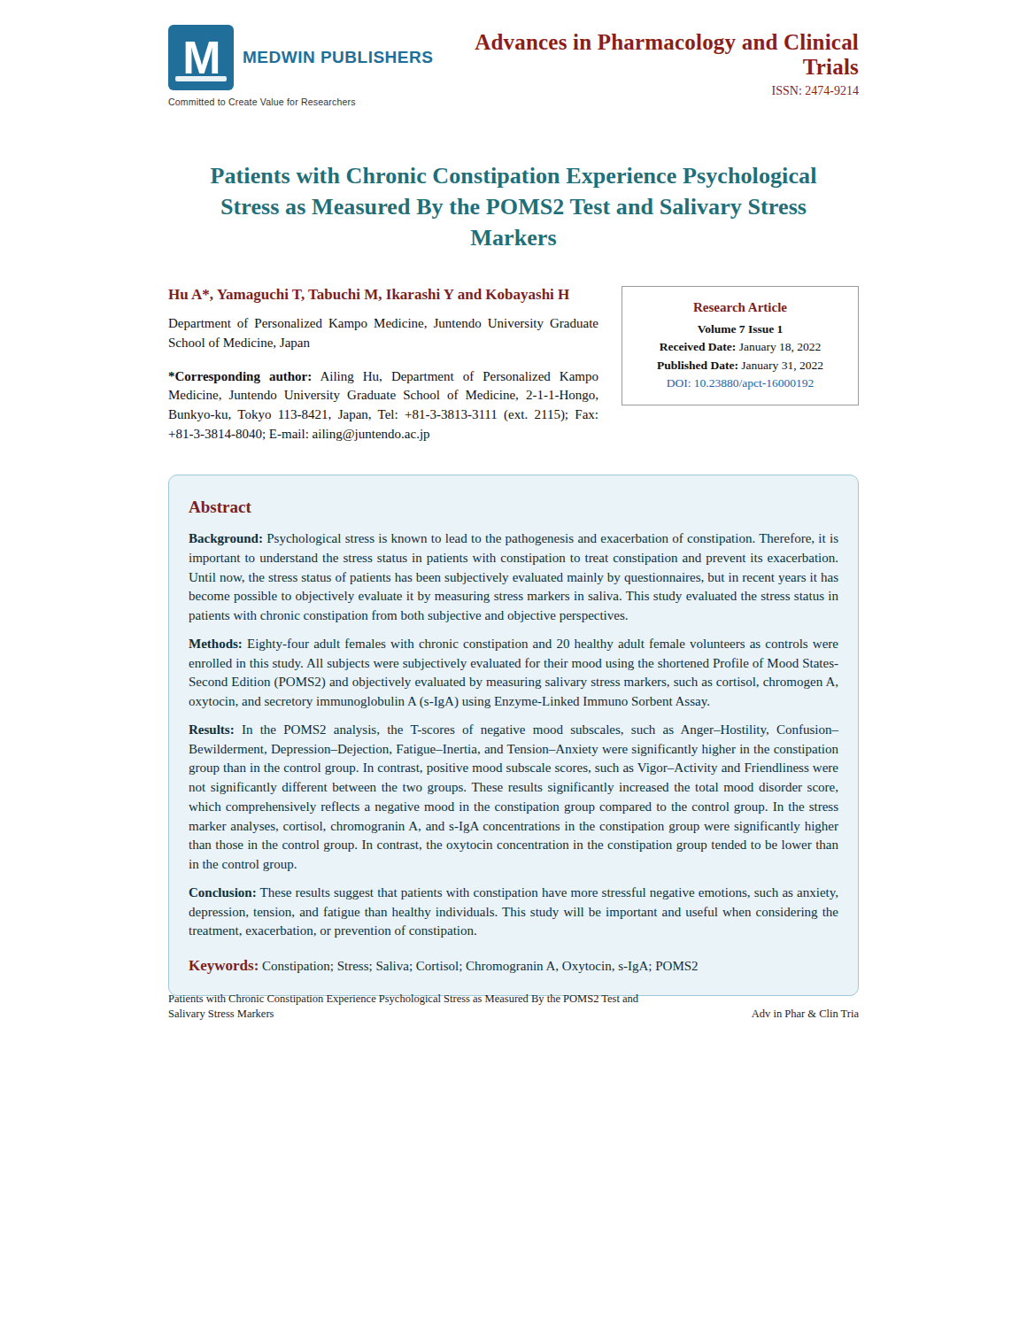MEDWIN PUBLISHERS
Committed to Create Value for Researchers
Advances in Pharmacology and Clinical Trials
ISSN: 2474-9214
Patients with Chronic Constipation Experience Psychological Stress as Measured By the POMS2 Test and Salivary Stress Markers
Hu A*, Yamaguchi T, Tabuchi M, Ikarashi Y and Kobayashi H
Department of Personalized Kampo Medicine, Juntendo University Graduate School of Medicine, Japan
*Corresponding author: Ailing Hu, Department of Personalized Kampo Medicine, Juntendo University Graduate School of Medicine, 2-1-1-Hongo, Bunkyo-ku, Tokyo 113-8421, Japan, Tel: +81-3-3813-3111 (ext. 2115); Fax: +81-3-3814-8040; E-mail: ailing@juntendo.ac.jp
Research Article
Volume 7 Issue 1
Received Date: January 18, 2022
Published Date: January 31, 2022
DOI: 10.23880/apct-16000192
Abstract
Background: Psychological stress is known to lead to the pathogenesis and exacerbation of constipation. Therefore, it is important to understand the stress status in patients with constipation to treat constipation and prevent its exacerbation. Until now, the stress status of patients has been subjectively evaluated mainly by questionnaires, but in recent years it has become possible to objectively evaluate it by measuring stress markers in saliva. This study evaluated the stress status in patients with chronic constipation from both subjective and objective perspectives.
Methods: Eighty-four adult females with chronic constipation and 20 healthy adult female volunteers as controls were enrolled in this study. All subjects were subjectively evaluated for their mood using the shortened Profile of Mood States-Second Edition (POMS2) and objectively evaluated by measuring salivary stress markers, such as cortisol, chromogen A, oxytocin, and secretory immunoglobulin A (s-IgA) using Enzyme-Linked Immuno Sorbent Assay.
Results: In the POMS2 analysis, the T-scores of negative mood subscales, such as Anger–Hostility, Confusion–Bewilderment, Depression–Dejection, Fatigue–Inertia, and Tension–Anxiety were significantly higher in the constipation group than in the control group. In contrast, positive mood subscale scores, such as Vigor–Activity and Friendliness were not significantly different between the two groups. These results significantly increased the total mood disorder score, which comprehensively reflects a negative mood in the constipation group compared to the control group. In the stress marker analyses, cortisol, chromogranin A, and s-IgA concentrations in the constipation group were significantly higher than those in the control group. In contrast, the oxytocin concentration in the constipation group tended to be lower than in the control group.
Conclusion: These results suggest that patients with constipation have more stressful negative emotions, such as anxiety, depression, tension, and fatigue than healthy individuals. This study will be important and useful when considering the treatment, exacerbation, or prevention of constipation.
Keywords: Constipation; Stress; Saliva; Cortisol; Chromogranin A, Oxytocin, s-IgA; POMS2
Patients with Chronic Constipation Experience Psychological Stress as Measured By the POMS2 Test and Salivary Stress Markers
Adv in Phar & Clin Tria